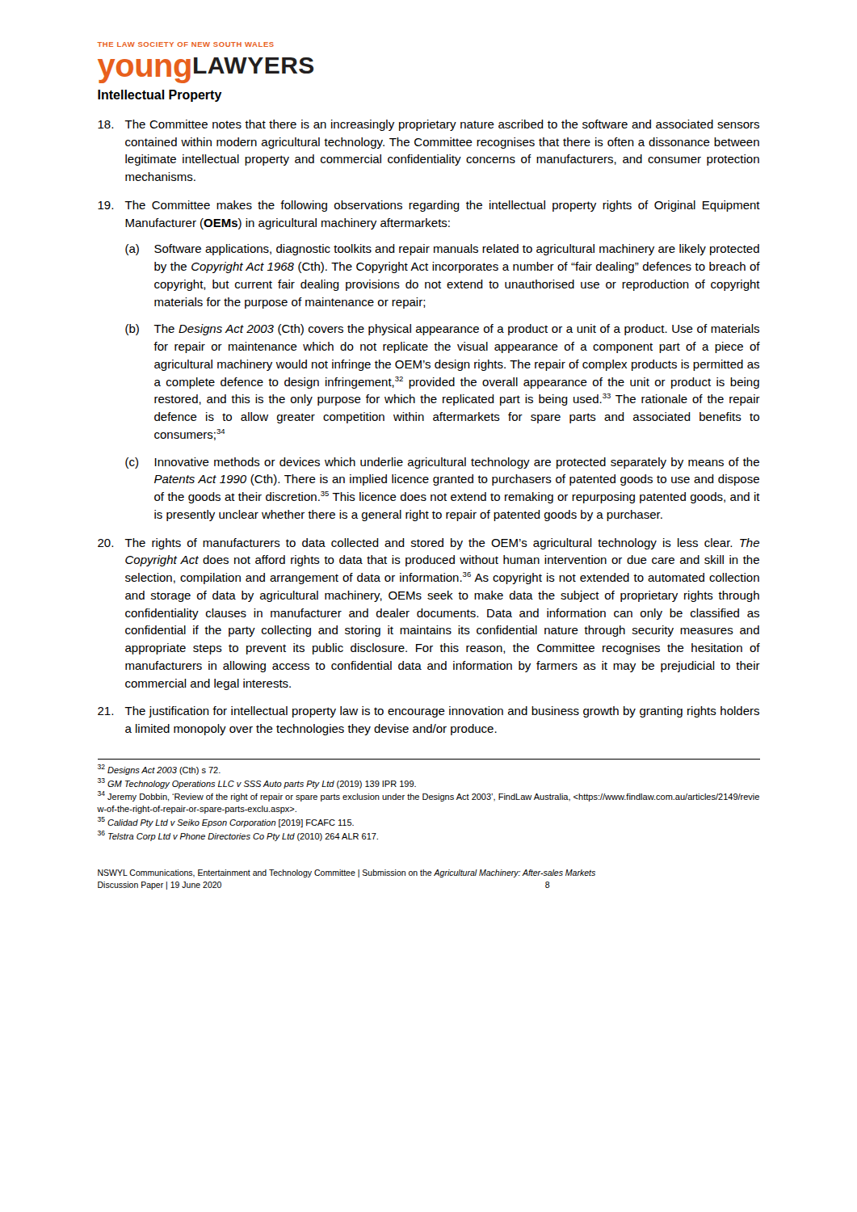The Law Society of New South Wales
young LAWYERS
Intellectual Property
18. The Committee notes that there is an increasingly proprietary nature ascribed to the software and associated sensors contained within modern agricultural technology. The Committee recognises that there is often a dissonance between legitimate intellectual property and commercial confidentiality concerns of manufacturers, and consumer protection mechanisms.
19. The Committee makes the following observations regarding the intellectual property rights of Original Equipment Manufacturer (OEMs) in agricultural machinery aftermarkets:
(a) Software applications, diagnostic toolkits and repair manuals related to agricultural machinery are likely protected by the Copyright Act 1968 (Cth). The Copyright Act incorporates a number of “fair dealing” defences to breach of copyright, but current fair dealing provisions do not extend to unauthorised use or reproduction of copyright materials for the purpose of maintenance or repair;
(b) The Designs Act 2003 (Cth) covers the physical appearance of a product or a unit of a product. Use of materials for repair or maintenance which do not replicate the visual appearance of a component part of a piece of agricultural machinery would not infringe the OEM’s design rights. The repair of complex products is permitted as a complete defence to design infringement,32 provided the overall appearance of the unit or product is being restored, and this is the only purpose for which the replicated part is being used.33 The rationale of the repair defence is to allow greater competition within aftermarkets for spare parts and associated benefits to consumers;34
(c) Innovative methods or devices which underlie agricultural technology are protected separately by means of the Patents Act 1990 (Cth). There is an implied licence granted to purchasers of patented goods to use and dispose of the goods at their discretion.35 This licence does not extend to remaking or repurposing patented goods, and it is presently unclear whether there is a general right to repair of patented goods by a purchaser.
20. The rights of manufacturers to data collected and stored by the OEM’s agricultural technology is less clear. The Copyright Act does not afford rights to data that is produced without human intervention or due care and skill in the selection, compilation and arrangement of data or information.36 As copyright is not extended to automated collection and storage of data by agricultural machinery, OEMs seek to make data the subject of proprietary rights through confidentiality clauses in manufacturer and dealer documents. Data and information can only be classified as confidential if the party collecting and storing it maintains its confidential nature through security measures and appropriate steps to prevent its public disclosure. For this reason, the Committee recognises the hesitation of manufacturers in allowing access to confidential data and information by farmers as it may be prejudicial to their commercial and legal interests.
21. The justification for intellectual property law is to encourage innovation and business growth by granting rights holders a limited monopoly over the technologies they devise and/or produce.
32 Designs Act 2003 (Cth) s 72.
33 GM Technology Operations LLC v SSS Auto parts Pty Ltd (2019) 139 IPR 199.
34 Jeremy Dobbin, ‘Review of the right of repair or spare parts exclusion under the Designs Act 2003’, FindLaw Australia, <https://www.findlaw.com.au/articles/2149/review-of-the-right-of-repair-or-spare-parts-exclu.aspx>.
35 Calidad Pty Ltd v Seiko Epson Corporation [2019] FCAFC 115.
36 Telstra Corp Ltd v Phone Directories Co Pty Ltd (2010) 264 ALR 617.
NSWYL Communications, Entertainment and Technology Committee | Submission on the Agricultural Machinery: After-sales Markets
Discussion Paper | 19 June 20208